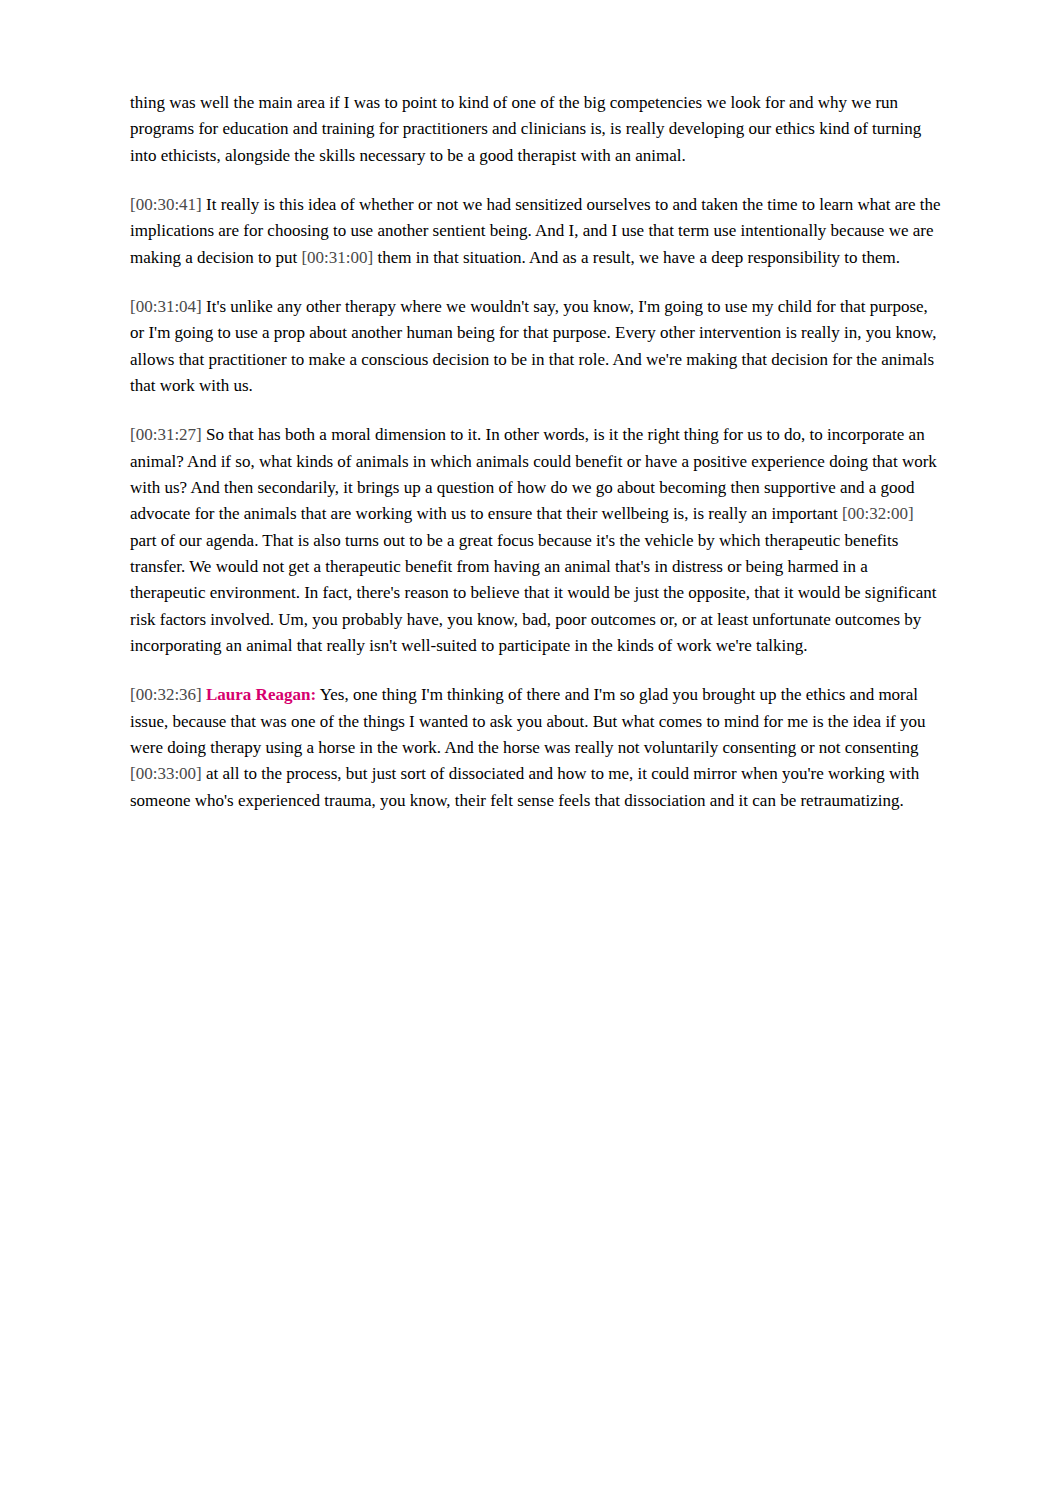thing was well the main area if I was to point to kind of one of the big competencies we look for and why we run programs for education and training for practitioners and clinicians is, is really developing our ethics kind of turning into ethicists, alongside the skills necessary to be a good therapist with an animal.
[00:30:41] It really is this idea of whether or not we had sensitized ourselves to and taken the time to learn what are the implications are for choosing to use another sentient being. And I, and I use that term use intentionally because we are making a decision to put [00:31:00] them in that situation. And as a result, we have a deep responsibility to them.
[00:31:04] It's unlike any other therapy where we wouldn't say, you know, I'm going to use my child for that purpose, or I'm going to use a prop about another human being for that purpose. Every other intervention is really in, you know, allows that practitioner to make a conscious decision to be in that role. And we're making that decision for the animals that work with us.
[00:31:27] So that has both a moral dimension to it. In other words, is it the right thing for us to do, to incorporate an animal? And if so, what kinds of animals in which animals could benefit or have a positive experience doing that work with us? And then secondarily, it brings up a question of how do we go about becoming then supportive and a good advocate for the animals that are working with us to ensure that their wellbeing is, is really an important [00:32:00] part of our agenda. That is also turns out to be a great focus because it's the vehicle by which therapeutic benefits transfer. We would not get a therapeutic benefit from having an animal that's in distress or being harmed in a therapeutic environment. In fact, there's reason to believe that it would be just the opposite, that it would be significant risk factors involved. Um, you probably have, you know, bad, poor outcomes or, or at least unfortunate outcomes by incorporating an animal that really isn't well-suited to participate in the kinds of work we're talking.
[00:32:36] Laura Reagan: Yes, one thing I'm thinking of there and I'm so glad you brought up the ethics and moral issue, because that was one of the things I wanted to ask you about. But what comes to mind for me is the idea if you were doing therapy using a horse in the work. And the horse was really not voluntarily consenting or not consenting [00:33:00] at all to the process, but just sort of dissociated and how to me, it could mirror when you're working with someone who's experienced trauma, you know, their felt sense feels that dissociation and it can be retraumatizing.